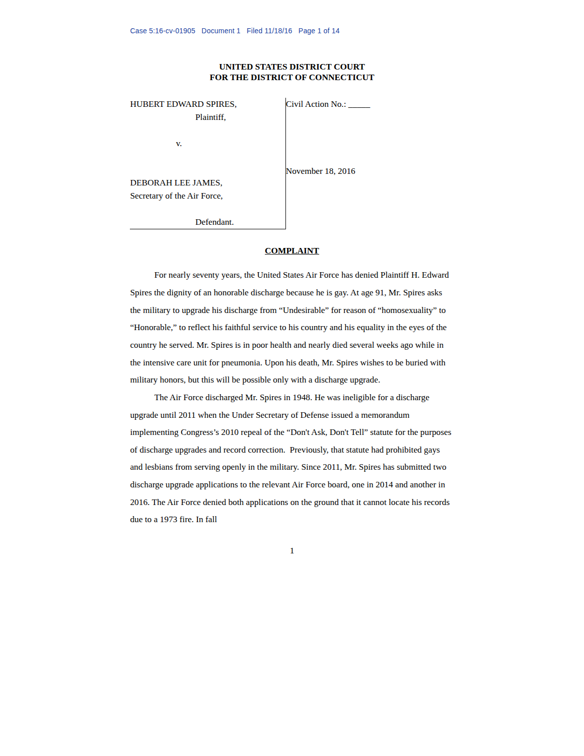Case 5:16-cv-01905 Document 1 Filed 11/18/16 Page 1 of 14
UNITED STATES DISTRICT COURT
FOR THE DISTRICT OF CONNECTICUT
| HUBERT EDWARD SPIRES, Plaintiff, v. DEBORAH LEE JAMES, Secretary of the Air Force, Defendant. | Civil Action No.: _____ November 18, 2016 |
COMPLAINT
For nearly seventy years, the United States Air Force has denied Plaintiff H. Edward Spires the dignity of an honorable discharge because he is gay. At age 91, Mr. Spires asks the military to upgrade his discharge from “Undesirable” for reason of “homosexuality” to “Honorable,” to reflect his faithful service to his country and his equality in the eyes of the country he served. Mr. Spires is in poor health and nearly died several weeks ago while in the intensive care unit for pneumonia. Upon his death, Mr. Spires wishes to be buried with military honors, but this will be possible only with a discharge upgrade.
The Air Force discharged Mr. Spires in 1948. He was ineligible for a discharge upgrade until 2011 when the Under Secretary of Defense issued a memorandum implementing Congress’s 2010 repeal of the “Don't Ask, Don't Tell” statute for the purposes of discharge upgrades and record correction. Previously, that statute had prohibited gays and lesbians from serving openly in the military. Since 2011, Mr. Spires has submitted two discharge upgrade applications to the relevant Air Force board, one in 2014 and another in 2016. The Air Force denied both applications on the ground that it cannot locate his records due to a 1973 fire. In fall
1